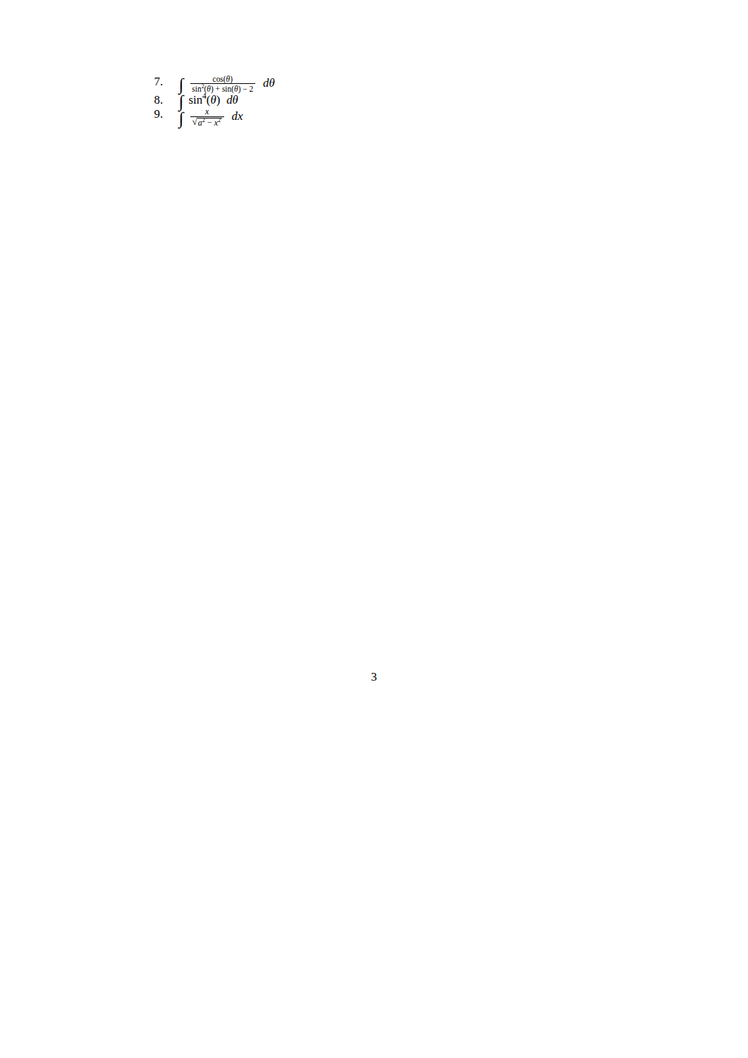7. ∫ cos(θ) sin2(θ) + sin(θ) − 2 dθ
8. ∫ sin4(θ) dθ
9. ∫ x a2 − x2 dx
3